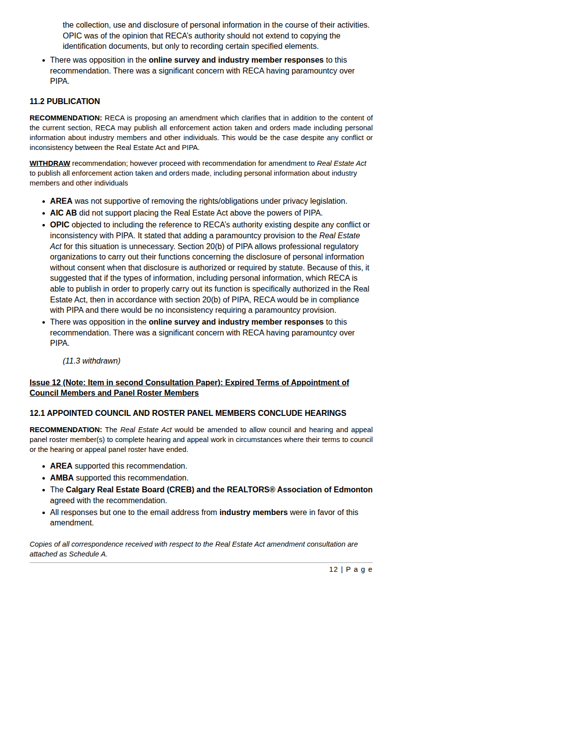the collection, use and disclosure of personal information in the course of their activities. OPIC was of the opinion that RECA’s authority should not extend to copying the identification documents, but only to recording certain specified elements.
There was opposition in the online survey and industry member responses to this recommendation. There was a significant concern with RECA having paramountcy over PIPA.
11.2 PUBLICATION
RECOMMENDATION: RECA is proposing an amendment which clarifies that in addition to the content of the current section, RECA may publish all enforcement action taken and orders made including personal information about industry members and other individuals. This would be the case despite any conflict or inconsistency between the Real Estate Act and PIPA.
WITHDRAW recommendation; however proceed with recommendation for amendment to Real Estate Act to publish all enforcement action taken and orders made, including personal information about industry members and other individuals
AREA was not supportive of removing the rights/obligations under privacy legislation.
AIC AB did not support placing the Real Estate Act above the powers of PIPA.
OPIC objected to including the reference to RECA’s authority existing despite any conflict or inconsistency with PIPA. It stated that adding a paramountcy provision to the Real Estate Act for this situation is unnecessary. Section 20(b) of PIPA allows professional regulatory organizations to carry out their functions concerning the disclosure of personal information without consent when that disclosure is authorized or required by statute. Because of this, it suggested that if the types of information, including personal information, which RECA is able to publish in order to properly carry out its function is specifically authorized in the Real Estate Act, then in accordance with section 20(b) of PIPA, RECA would be in compliance with PIPA and there would be no inconsistency requiring a paramountcy provision.
There was opposition in the online survey and industry member responses to this recommendation. There was a significant concern with RECA having paramountcy over PIPA.
(11.3 withdrawn)
Issue 12 (Note: Item in second Consultation Paper): Expired Terms of Appointment of Council Members and Panel Roster Members
12.1 APPOINTED COUNCIL AND ROSTER PANEL MEMBERS CONCLUDE HEARINGS
RECOMMENDATION: The Real Estate Act would be amended to allow council and hearing and appeal panel roster member(s) to complete hearing and appeal work in circumstances where their terms to council or the hearing or appeal panel roster have ended.
AREA supported this recommendation.
AMBA supported this recommendation.
The Calgary Real Estate Board (CREB) and the REALTORS® Association of Edmonton agreed with the recommendation.
All responses but one to the email address from industry members were in favor of this amendment.
Copies of all correspondence received with respect to the Real Estate Act amendment consultation are attached as Schedule A.
12 | P a g e